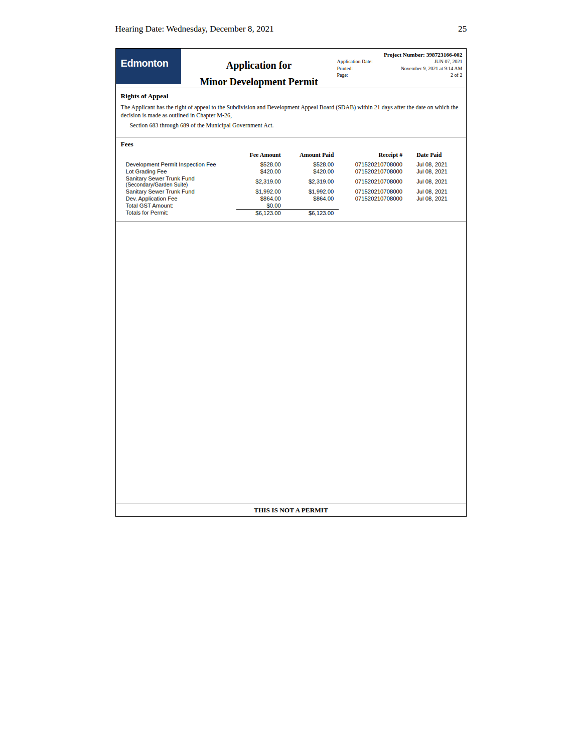Hearing Date: Wednesday, December 8, 2021
25
Edmonton
Application for
Minor Development Permit
Project Number: 398723166-002
Application Date: JUN 07, 2021
Printed: November 9, 2021 at 9:14 AM
Page: 2 of 2
Rights of Appeal
The Applicant has the right of appeal to the Subdivision and Development Appeal Board (SDAB) within 21 days after the date on which the decision is made as outlined in Chapter M-26,
Section 683 through 689 of the Municipal Government Act.
Fees
| | Fee Amount | Amount Paid | Receipt # | Date Paid |
| --- | --- | --- | --- | --- |
| Development Permit Inspection Fee | $528.00 | $528.00 | 071520210708000 | Jul 08, 2021 |
| Lot Grading Fee | $420.00 | $420.00 | 071520210708000 | Jul 08, 2021 |
| Sanitary Sewer Trunk Fund (Secondary/Garden Suite) | $2,319.00 | $2,319.00 | 071520210708000 | Jul 08, 2021 |
| Sanitary Sewer Trunk Fund | $1,992.00 | $1,992.00 | 071520210708000 | Jul 08, 2021 |
| Dev. Application Fee | $864.00 | $864.00 | 071520210708000 | Jul 08, 2021 |
| Total GST Amount: | $0.00 | | | |
| Totals for Permit: | $6,123.00 | $6,123.00 | | |
THIS IS NOT A PERMIT